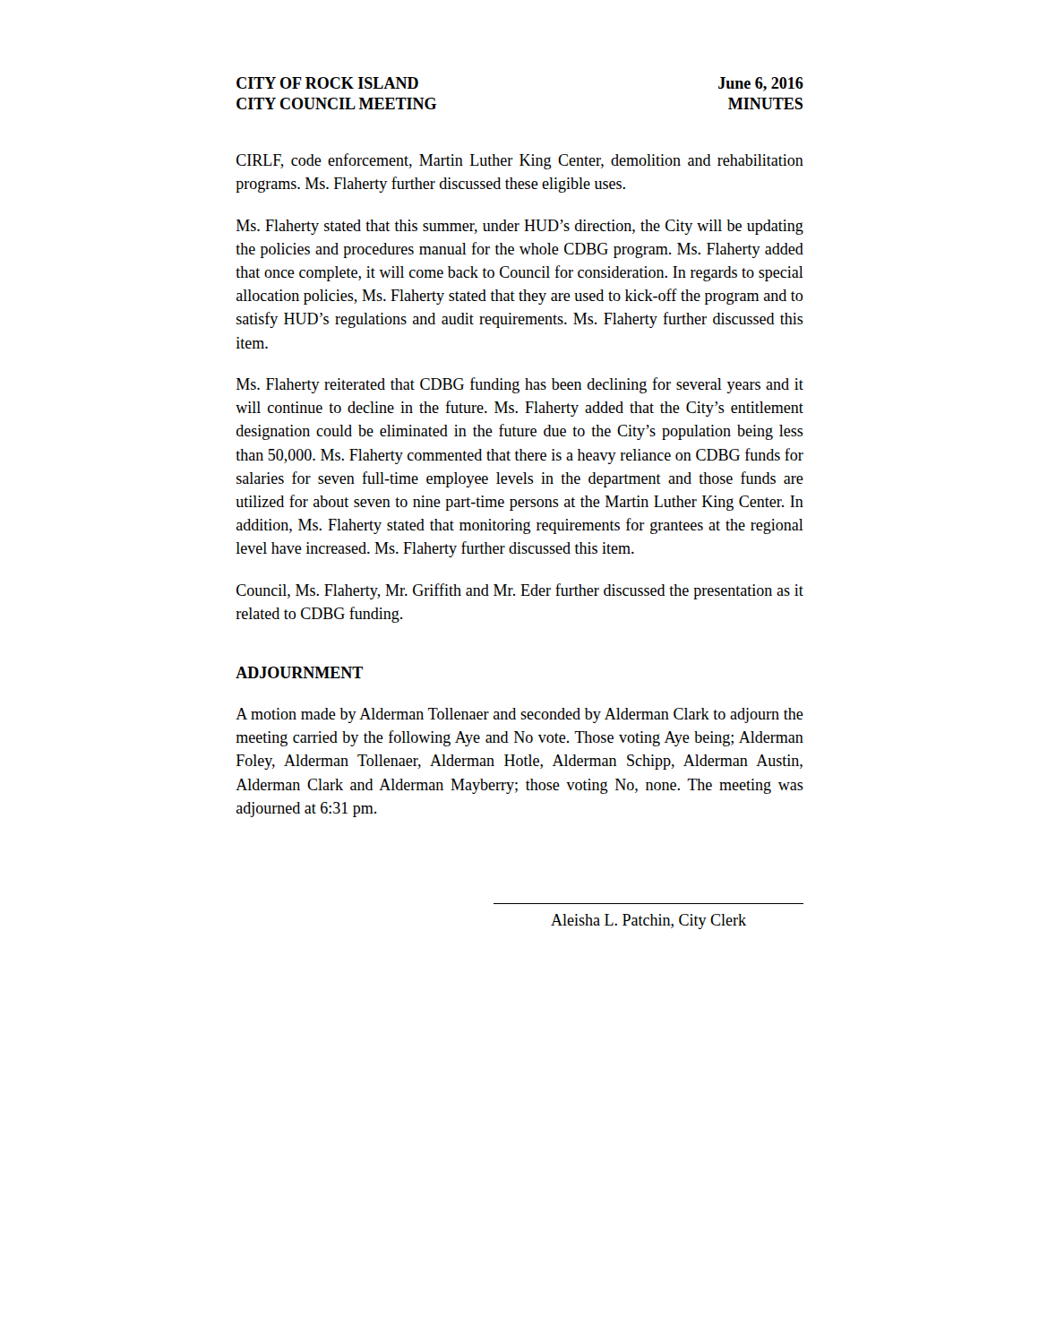| CITY OF ROCK ISLAND | June 6, 2016 |
| CITY COUNCIL MEETING | MINUTES |
CIRLF, code enforcement, Martin Luther King Center, demolition and rehabilitation programs. Ms. Flaherty further discussed these eligible uses.
Ms. Flaherty stated that this summer, under HUD’s direction, the City will be updating the policies and procedures manual for the whole CDBG program. Ms. Flaherty added that once complete, it will come back to Council for consideration. In regards to special allocation policies, Ms. Flaherty stated that they are used to kick-off the program and to satisfy HUD’s regulations and audit requirements. Ms. Flaherty further discussed this item.
Ms. Flaherty reiterated that CDBG funding has been declining for several years and it will continue to decline in the future. Ms. Flaherty added that the City’s entitlement designation could be eliminated in the future due to the City’s population being less than 50,000. Ms. Flaherty commented that there is a heavy reliance on CDBG funds for salaries for seven full-time employee levels in the department and those funds are utilized for about seven to nine part-time persons at the Martin Luther King Center. In addition, Ms. Flaherty stated that monitoring requirements for grantees at the regional level have increased. Ms. Flaherty further discussed this item.
Council, Ms. Flaherty, Mr. Griffith and Mr. Eder further discussed the presentation as it related to CDBG funding.
ADJOURNMENT
A motion made by Alderman Tollenaer and seconded by Alderman Clark to adjourn the meeting carried by the following Aye and No vote. Those voting Aye being; Alderman Foley, Alderman Tollenaer, Alderman Hotle, Alderman Schipp, Alderman Austin, Alderman Clark and Alderman Mayberry; those voting No, none. The meeting was adjourned at 6:31 pm.
Aleisha L. Patchin, City Clerk